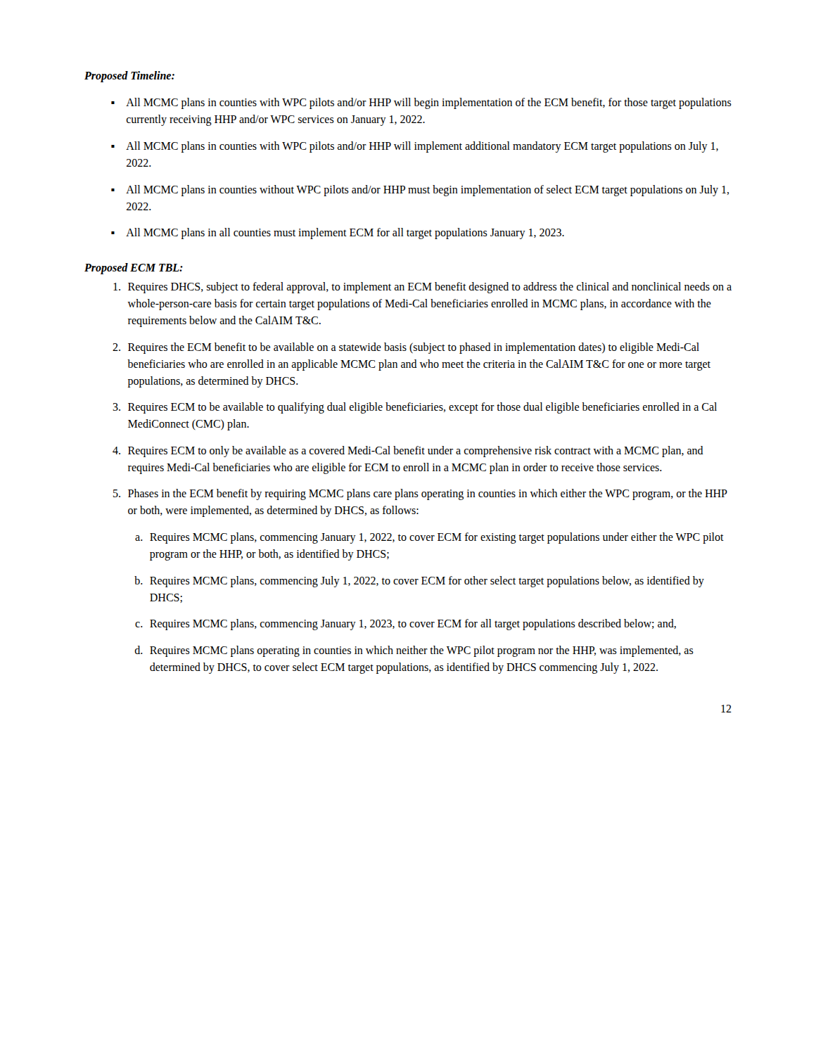Proposed Timeline:
All MCMC plans in counties with WPC pilots and/or HHP will begin implementation of the ECM benefit, for those target populations currently receiving HHP and/or WPC services on January 1, 2022.
All MCMC plans in counties with WPC pilots and/or HHP will implement additional mandatory ECM target populations on July 1, 2022.
All MCMC plans in counties without WPC pilots and/or HHP must begin implementation of select ECM target populations on July 1, 2022.
All MCMC plans in all counties must implement ECM for all target populations January 1, 2023.
Proposed ECM TBL:
Requires DHCS, subject to federal approval, to implement an ECM benefit designed to address the clinical and nonclinical needs on a whole-person-care basis for certain target populations of Medi-Cal beneficiaries enrolled in MCMC plans, in accordance with the requirements below and the CalAIM T&C.
Requires the ECM benefit to be available on a statewide basis (subject to phased in implementation dates) to eligible Medi-Cal beneficiaries who are enrolled in an applicable MCMC plan and who meet the criteria in the CalAIM T&C for one or more target populations, as determined by DHCS.
Requires ECM to be available to qualifying dual eligible beneficiaries, except for those dual eligible beneficiaries enrolled in a Cal MediConnect (CMC) plan.
Requires ECM to only be available as a covered Medi-Cal benefit under a comprehensive risk contract with a MCMC plan, and requires Medi-Cal beneficiaries who are eligible for ECM to enroll in a MCMC plan in order to receive those services.
Phases in the ECM benefit by requiring MCMC plans care plans operating in counties in which either the WPC program, or the HHP or both, were implemented, as determined by DHCS, as follows:
Requires MCMC plans, commencing January 1, 2022, to cover ECM for existing target populations under either the WPC pilot program or the HHP, or both, as identified by DHCS;
Requires MCMC plans, commencing July 1, 2022, to cover ECM for other select target populations below, as identified by DHCS;
Requires MCMC plans, commencing January 1, 2023, to cover ECM for all target populations described below; and,
Requires MCMC plans operating in counties in which neither the WPC pilot program nor the HHP, was implemented, as determined by DHCS, to cover select ECM target populations, as identified by DHCS commencing July 1, 2022.
12